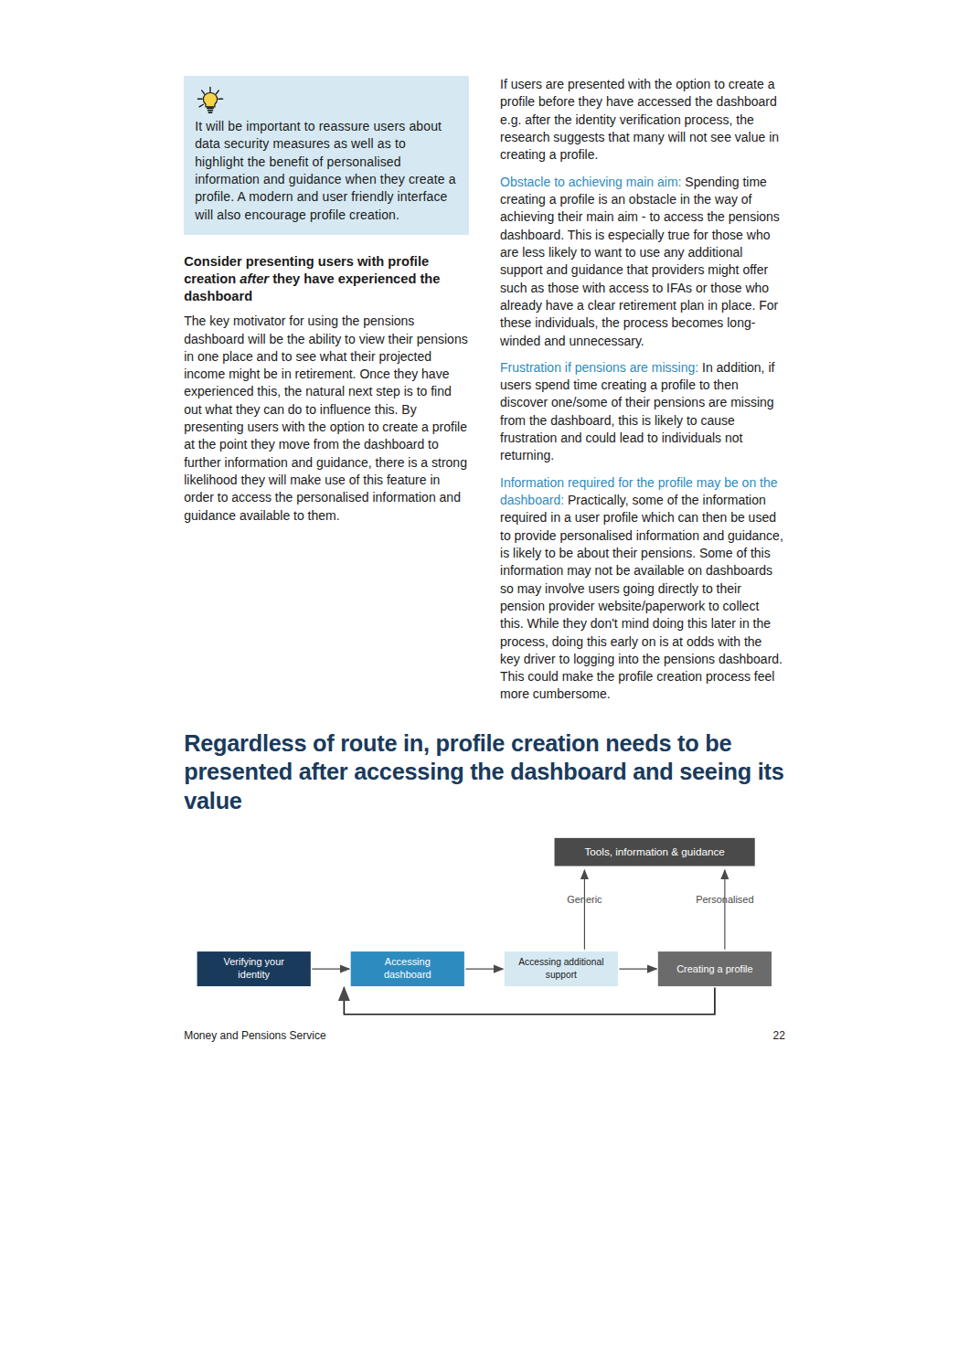It will be important to reassure users about data security measures as well as to highlight the benefit of personalised information and guidance when they create a profile. A modern and user friendly interface will also encourage profile creation.
Consider presenting users with profile creation after they have experienced the dashboard
The key motivator for using the pensions dashboard will be the ability to view their pensions in one place and to see what their projected income might be in retirement. Once they have experienced this, the natural next step is to find out what they can do to influence this. By presenting users with the option to create a profile at the point they move from the dashboard to further information and guidance, there is a strong likelihood they will make use of this feature in order to access the personalised information and guidance available to them.
If users are presented with the option to create a profile before they have accessed the dashboard e.g. after the identity verification process, the research suggests that many will not see value in creating a profile.
Obstacle to achieving main aim: Spending time creating a profile is an obstacle in the way of achieving their main aim - to access the pensions dashboard. This is especially true for those who are less likely to want to use any additional support and guidance that providers might offer such as those with access to IFAs or those who already have a clear retirement plan in place. For these individuals, the process becomes long-winded and unnecessary.
Frustration if pensions are missing: In addition, if users spend time creating a profile to then discover one/some of their pensions are missing from the dashboard, this is likely to cause frustration and could lead to individuals not returning.
Information required for the profile may be on the dashboard: Practically, some of the information required in a user profile which can then be used to provide personalised information and guidance, is likely to be about their pensions. Some of this information may not be available on dashboards so may involve users going directly to their pension provider website/paperwork to collect this. While they don't mind doing this later in the process, doing this early on is at odds with the key driver to logging into the pensions dashboard. This could make the profile creation process feel more cumbersome.
Regardless of route in, profile creation needs to be presented after accessing the dashboard and seeing its value
Tools, information & guidance Generic Personalised Verifying your identity Accessing dashboard Accessing additional support Creating a profile
Money and Pensions Service 22